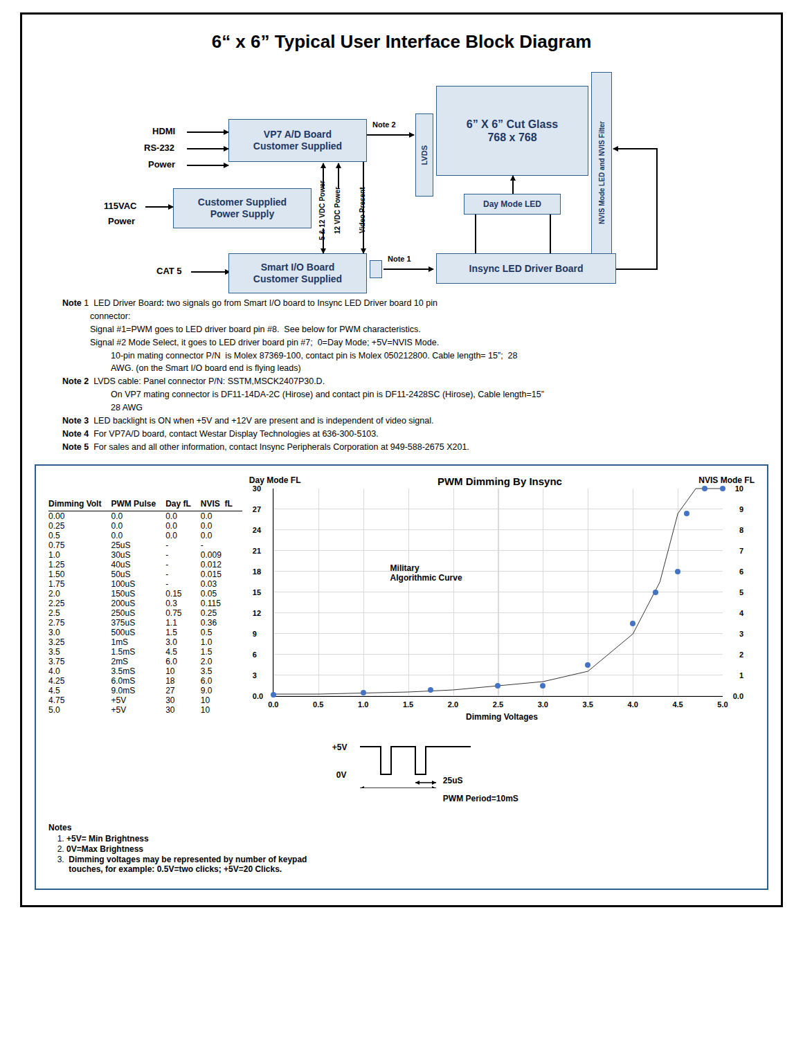6“ x 6” Typical User Interface Block Diagram
HDMI
RS-232
Power
115VAC
Power
CAT 5
VP7 A/D Board
Customer Supplied
Customer Supplied
Power Supply
Smart I/O Board
Customer Supplied
5 & 12 VDC Power
12 VDC Power
Video Present
LVDS
Note 2
6” X 6” Cut Glass
768 x 768
NVIS Mode LED and NVIS Filter
Day Mode LED
Insync LED Driver Board
Note 1
Note 1 LED Driver Board: two signals go from Smart I/O board to Insync LED Driver board 10 pin
connector:
Signal #1=PWM goes to LED driver board pin #8. See below for PWM characteristics.
Signal #2 Mode Select, it goes to LED driver board pin #7; 0=Day Mode; +5V=NVIS Mode.
10-pin mating connector P/N is Molex 87369-100, contact pin is Molex 050212800. Cable length= 15”; 28
AWG. (on the Smart I/O board end is flying leads)
Note 2 LVDS cable: Panel connector P/N: SSTM,MSCK2407P30.D.
On VP7 mating connector is DF11-14DA-2C (Hirose) and contact pin is DF11-2428SC (Hirose), Cable length=15”
28 AWG
Note 3 LED backlight is ON when +5V and +12V are present and is independent of video signal.
Note 4 For VP7A/D board, contact Westar Display Technologies at 636-300-5103.
Note 5 For sales and all other information, contact Insync Peripherals Corporation at 949-588-2675 X201.
| Dimming Volt | PWM Pulse | Day fL | NVIS fL |
| --- | --- | --- | --- |
| 0.00 | 0.0 | 0.0 | 0.0 |
| 0.25 | 0.0 | 0.0 | 0.0 |
| 0.5 | 0.0 | 0.0 | 0.0 |
| 0.75 | 25uS | - | - |
| 1.0 | 30uS | - | 0.009 |
| 1.25 | 40uS | - | 0.012 |
| 1.50 | 50uS | - | 0.015 |
| 1.75 | 100uS | - | 0.03 |
| 2.0 | 150uS | 0.15 | 0.05 |
| 2.25 | 200uS | 0.3 | 0.115 |
| 2.5 | 250uS | 0.75 | 0.25 |
| 2.75 | 375uS | 1.1 | 0.36 |
| 3.0 | 500uS | 1.5 | 0.5 |
| 3.25 | 1mS | 3.0 | 1.0 |
| 3.5 | 1.5mS | 4.5 | 1.5 |
| 3.75 | 2mS | 6.0 | 2.0 |
| 4.0 | 3.5mS | 10 | 3.5 |
| 4.25 | 6.0mS | 18 | 6.0 |
| 4.5 | 9.0mS | 27 | 9.0 |
| 4.75 | +5V | 30 | 10 |
| 5.0 | +5V | 30 | 10 |
Day Mode FL PWM Dimming By Insync NVIS Mode FL
30
27
24
21
18
15
12
9
6
3
0.0
10
9
8
7
6
5
4
3
2
1
0.0
0.0
0.5
1.0
1.5
2.0
2.5
3.0
3.5
4.0
4.5
5.0
Military
Algorithmic Curve
Dimming Voltages
+5V 0V 25uS PWM Period=10mS
Notes
+5V= Min Brightness
0V=Max Brightness
Dimming voltages may be represented by number of keypad
touches, for example: 0.5V=two clicks; +5V=20 Clicks.